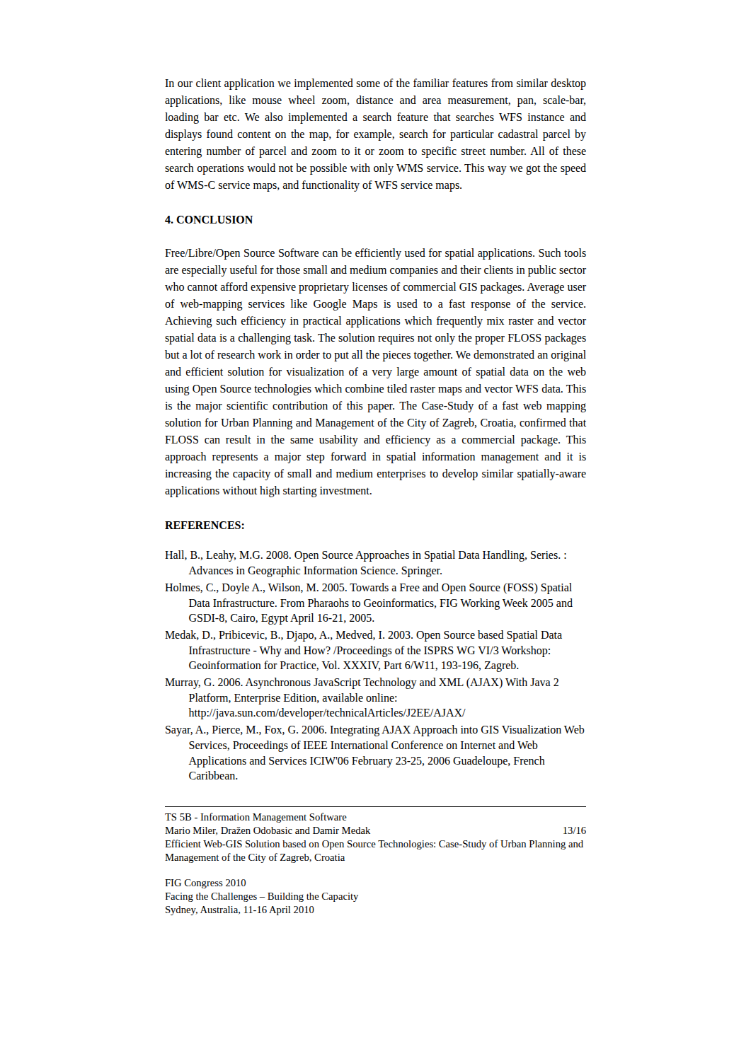In our client application we implemented some of the familiar features from similar desktop applications, like mouse wheel zoom, distance and area measurement, pan, scale-bar, loading bar etc. We also implemented a search feature that searches WFS instance and displays found content on the map, for example, search for particular cadastral parcel by entering number of parcel and zoom to it or zoom to specific street number. All of these search operations would not be possible with only WMS service. This way we got the speed of WMS-C service maps, and functionality of WFS service maps.
4. CONCLUSION
Free/Libre/Open Source Software can be efficiently used for spatial applications. Such tools are especially useful for those small and medium companies and their clients in public sector who cannot afford expensive proprietary licenses of commercial GIS packages. Average user of web-mapping services like Google Maps is used to a fast response of the service. Achieving such efficiency in practical applications which frequently mix raster and vector spatial data is a challenging task. The solution requires not only the proper FLOSS packages but a lot of research work in order to put all the pieces together. We demonstrated an original and efficient solution for visualization of a very large amount of spatial data on the web using Open Source technologies which combine tiled raster maps and vector WFS data. This is the major scientific contribution of this paper. The Case-Study of a fast web mapping solution for Urban Planning and Management of the City of Zagreb, Croatia, confirmed that FLOSS can result in the same usability and efficiency as a commercial package. This approach represents a major step forward in spatial information management and it is increasing the capacity of small and medium enterprises to develop similar spatially-aware applications without high starting investment.
REFERENCES:
Hall, B., Leahy, M.G. 2008. Open Source Approaches in Spatial Data Handling, Series. : Advances in Geographic Information Science. Springer.
Holmes, C., Doyle A., Wilson, M. 2005. Towards a Free and Open Source (FOSS) Spatial Data Infrastructure. From Pharaohs to Geoinformatics, FIG Working Week 2005 and GSDI-8, Cairo, Egypt April 16-21, 2005.
Medak, D., Pribicevic, B., Djapo, A., Medved, I. 2003. Open Source based Spatial Data Infrastructure - Why and How? /Proceedings of the ISPRS WG VI/3 Workshop: Geoinformation for Practice, Vol. XXXIV, Part 6/W11, 193-196, Zagreb.
Murray, G. 2006. Asynchronous JavaScript Technology and XML (AJAX) With Java 2 Platform, Enterprise Edition, available online:
http://java.sun.com/developer/technicalArticles/J2EE/AJAX/
Sayar, A., Pierce, M., Fox, G. 2006. Integrating AJAX Approach into GIS Visualization Web Services, Proceedings of IEEE International Conference on Internet and Web Applications and Services ICIW'06 February 23-25, 2006 Guadeloupe, French Caribbean.
TS 5B - Information Management Software
Mario Miler, Dražen Odobasic and Damir Medak
13/16
Efficient Web-GIS Solution based on Open Source Technologies: Case-Study of Urban Planning and Management of the City of Zagreb, Croatia
FIG Congress 2010
Facing the Challenges – Building the Capacity
Sydney, Australia, 11-16 April 2010